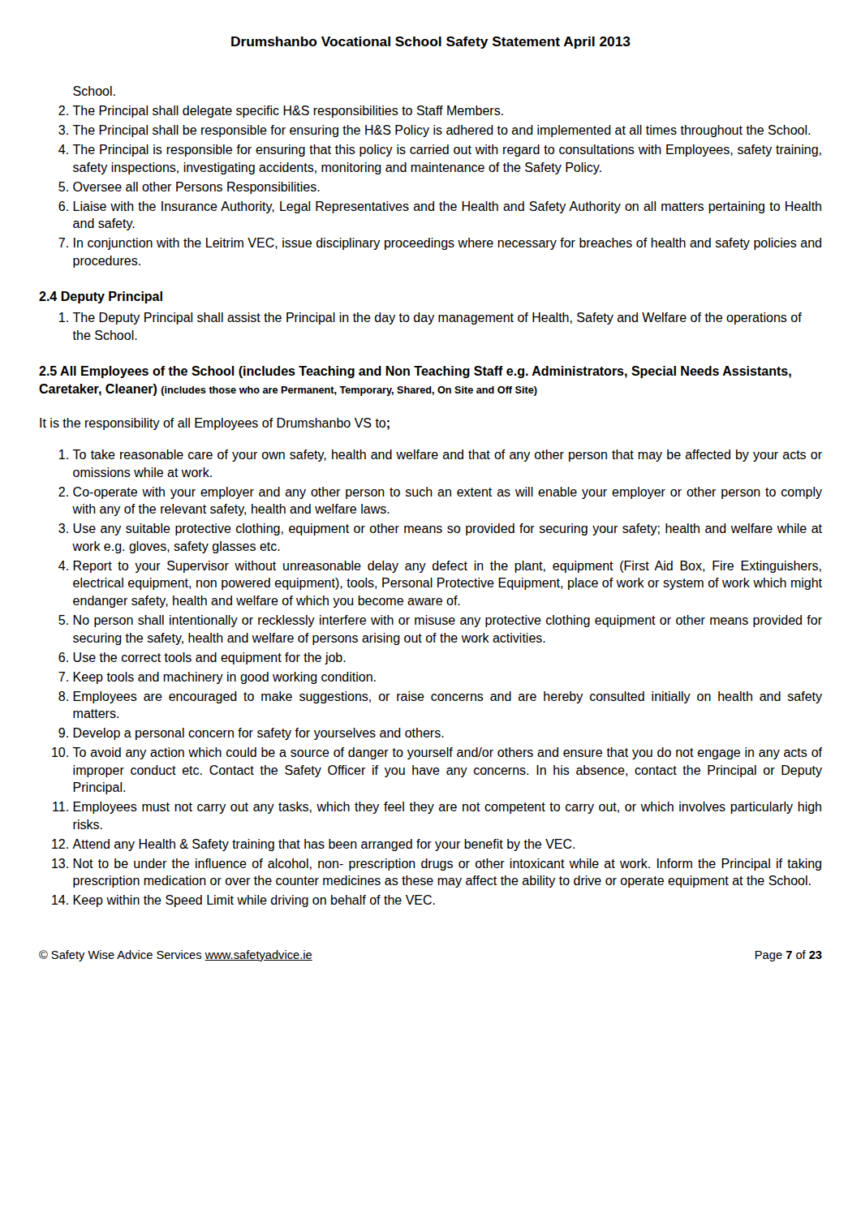Drumshanbo Vocational School Safety Statement April 2013
School.
The Principal shall delegate specific H&S responsibilities to Staff Members.
The Principal shall be responsible for ensuring the H&S Policy is adhered to and implemented at all times throughout the School.
The Principal is responsible for ensuring that this policy is carried out with regard to consultations with Employees, safety training, safety inspections, investigating accidents, monitoring and maintenance of the Safety Policy.
Oversee all other Persons Responsibilities.
Liaise with the Insurance Authority, Legal Representatives and the Health and Safety Authority on all matters pertaining to Health and safety.
In conjunction with the Leitrim VEC, issue disciplinary proceedings where necessary for breaches of health and safety policies and procedures.
2.4 Deputy Principal
The Deputy Principal shall assist the Principal in the day to day management of Health, Safety and Welfare of the operations of the School.
2.5 All Employees of the School (includes Teaching and Non Teaching Staff e.g. Administrators, Special Needs Assistants, Caretaker, Cleaner) (includes those who are Permanent, Temporary, Shared, On Site and Off Site)
It is the responsibility of all Employees of Drumshanbo VS to;
To take reasonable care of your own safety, health and welfare and that of any other person that may be affected by your acts or omissions while at work.
Co-operate with your employer and any other person to such an extent as will enable your employer or other person to comply with any of the relevant safety, health and welfare laws.
Use any suitable protective clothing, equipment or other means so provided for securing your safety; health and welfare while at work e.g. gloves, safety glasses etc.
Report to your Supervisor without unreasonable delay any defect in the plant, equipment (First Aid Box, Fire Extinguishers, electrical equipment, non powered equipment), tools, Personal Protective Equipment, place of work or system of work which might endanger safety, health and welfare of which you become aware of.
No person shall intentionally or recklessly interfere with or misuse any protective clothing equipment or other means provided for securing the safety, health and welfare of persons arising out of the work activities.
Use the correct tools and equipment for the job.
Keep tools and machinery in good working condition.
Employees are encouraged to make suggestions, or raise concerns and are hereby consulted initially on health and safety matters.
Develop a personal concern for safety for yourselves and others.
To avoid any action which could be a source of danger to yourself and/or others and ensure that you do not engage in any acts of improper conduct etc. Contact the Safety Officer if you have any concerns. In his absence, contact the Principal or Deputy Principal.
Employees must not carry out any tasks, which they feel they are not competent to carry out, or which involves particularly high risks.
Attend any Health & Safety training that has been arranged for your benefit by the VEC.
Not to be under the influence of alcohol, non- prescription drugs or other intoxicant while at work. Inform the Principal if taking prescription medication or over the counter medicines as these may affect the ability to drive or operate equipment at the School.
Keep within the Speed Limit while driving on behalf of the VEC.
© Safety Wise Advice Services www.safetyadvice.ie
Page 7 of 23